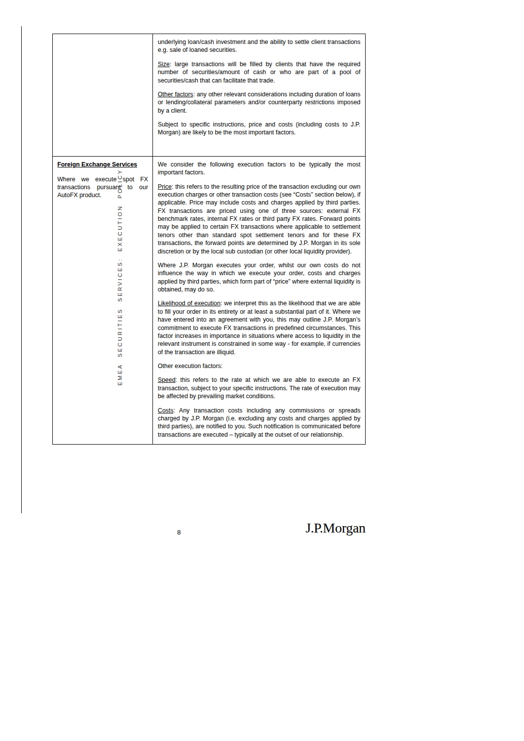EMEA SECURITIES SERVICES: EXECUTION POLICY
| | underlying loan/cash investment and the ability to settle client transactions e.g. sale of loaned securities. Size : large transactions will be filled by clients that have the required number of securities/amount of cash or who are part of a pool of securities/cash that can facilitate that trade. Other factors : any other relevant considerations including duration of loans or lending/collateral parameters and/or counterparty restrictions imposed by a client. Subject to specific instructions, price and costs (including costs to J.P. Morgan) are likely to be the most important factors. |
| Foreign Exchange Services Where we execute spot FX transactions pursuant to our AutoFX product. | We consider the following execution factors to be typically the most important factors. Price : this refers to the resulting price of the transaction excluding our own execution charges or other transaction costs (see “Costs” section below), if applicable. Price may include costs and charges applied by third parties. FX transactions are priced using one of three sources: external FX benchmark rates, internal FX rates or third party FX rates. Forward points may be applied to certain FX transactions where applicable to settlement tenors other than standard spot settlement tenors and for these FX transactions, the forward points are determined by J.P. Morgan in its sole discretion or by the local sub custodian (or other local liquidity provider). Where J.P. Morgan executes your order, whilst our own costs do not influence the way in which we execute your order, costs and charges applied by third parties, which form part of “price” where external liquidity is obtained, may do so. Likelihood of execution : we interpret this as the likelihood that we are able to fill your order in its entirety or at least a substantial part of it. Where we have entered into an agreement with you, this may outline J.P. Morgan’s commitment to execute FX transactions in predefined circumstances. This factor increases in importance in situations where access to liquidity in the relevant instrument is constrained in some way - for example, if currencies of the transaction are illiquid. Other execution factors: Speed : this refers to the rate at which we are able to execute an FX transaction, subject to your specific instructions. The rate of execution may be affected by prevailing market conditions. Costs : Any transaction costs including any commissions or spreads charged by J.P. Morgan (i.e. excluding any costs and charges applied by third parties), are notified to you. Such notification is communicated before transactions are executed – typically at the outset of our relationship. |
8
J.P. Morgan